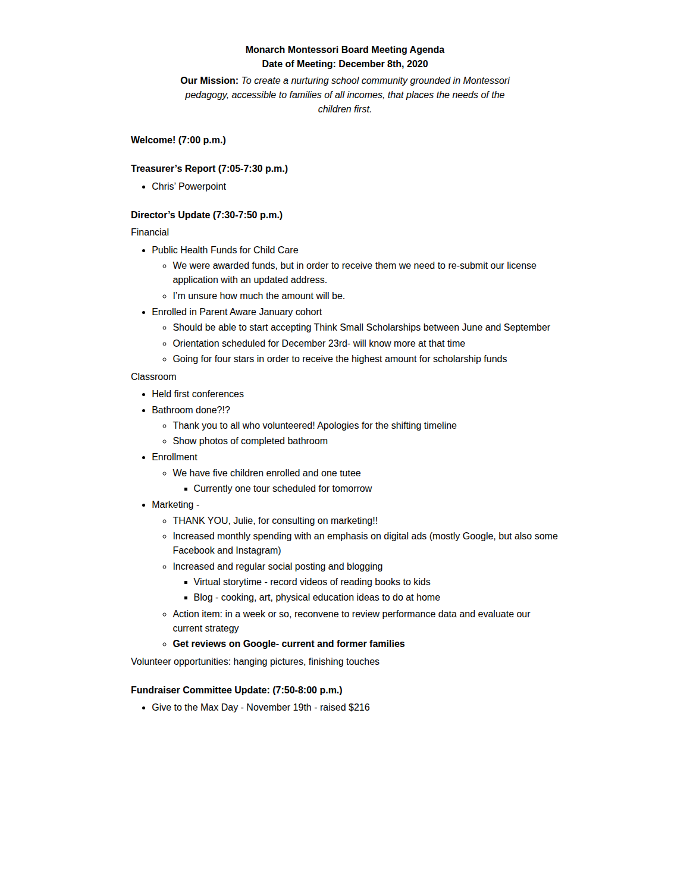Monarch Montessori Board Meeting Agenda
Date of Meeting: December 8th, 2020
Our Mission: To create a nurturing school community grounded in Montessori pedagogy, accessible to families of all incomes, that places the needs of the children first.
Welcome! (7:00 p.m.)
Treasurer’s Report (7:05-7:30 p.m.)
Chris’ Powerpoint
Director’s Update (7:30-7:50 p.m.)
Financial
Public Health Funds for Child Care
We were awarded funds, but in order to receive them we need to re-submit our license application with an updated address.
I’m unsure how much the amount will be.
Enrolled in Parent Aware January cohort
Should be able to start accepting Think Small Scholarships between June and September
Orientation scheduled for December 23rd- will know more at that time
Going for four stars in order to receive the highest amount for scholarship funds
Classroom
Held first conferences
Bathroom done?!?
Thank you to all who volunteered! Apologies for the shifting timeline
Show photos of completed bathroom
Enrollment
We have five children enrolled and one tutee
Currently one tour scheduled for tomorrow
Marketing -
THANK YOU, Julie, for consulting on marketing!!
Increased monthly spending with an emphasis on digital ads (mostly Google, but also some Facebook and Instagram)
Increased and regular social posting and blogging
Virtual storytime - record videos of reading books to kids
Blog - cooking, art, physical education ideas to do at home
Action item: in a week or so, reconvene to review performance data and evaluate our current strategy
Get reviews on Google- current and former families
Volunteer opportunities: hanging pictures, finishing touches
Fundraiser Committee Update: (7:50-8:00 p.m.)
Give to the Max Day - November 19th - raised $216